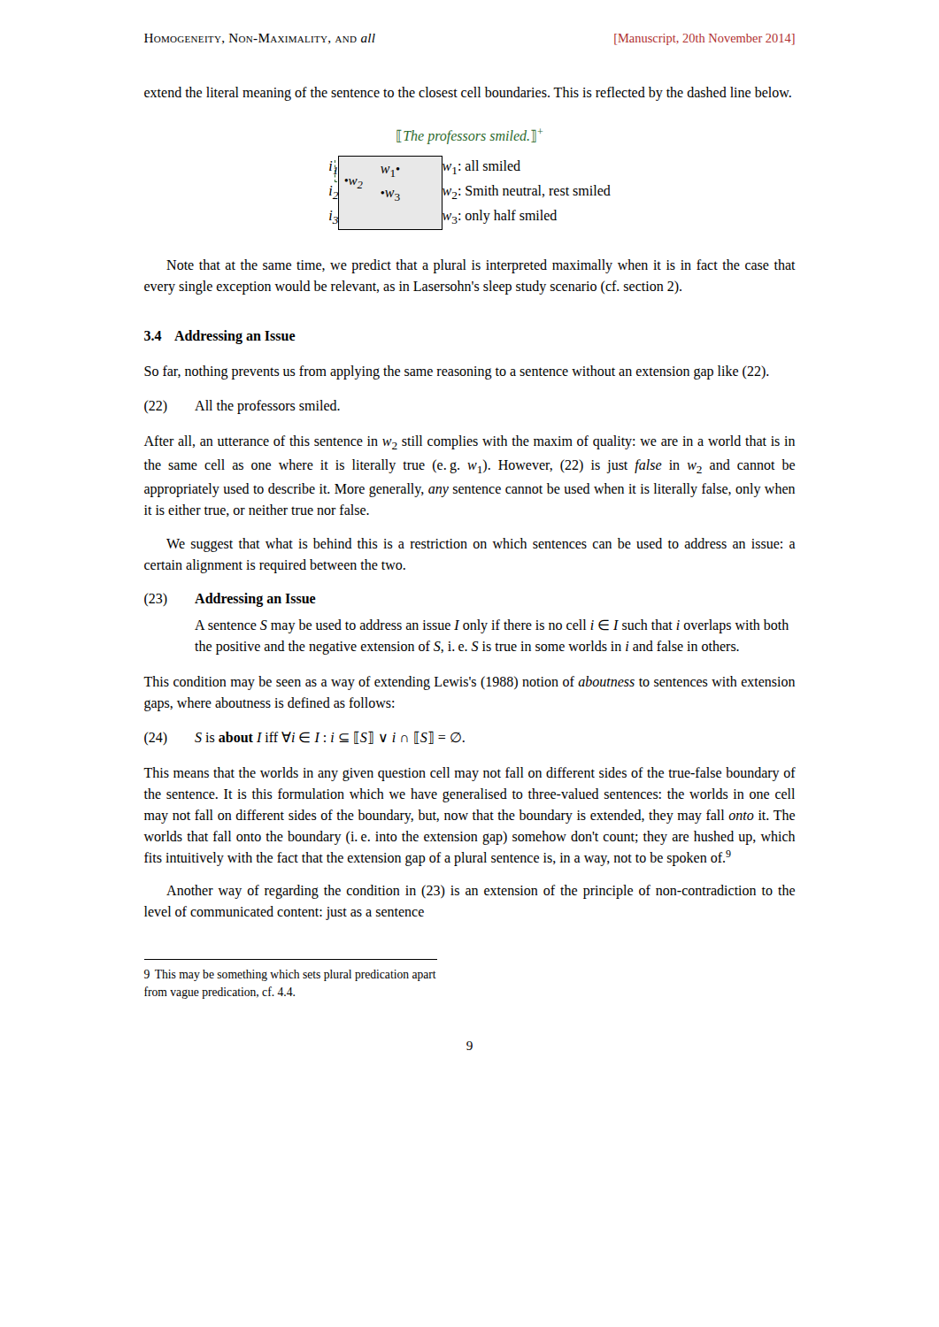Homogeneity, Non-Maximality, and all [Manuscript, 20th November 2014]
extend the literal meaning of the sentence to the closest cell boundaries. This is reflected by the dashed line below.
⟦The professors smiled.⟧+
| i 1 | w 1 • • w 2 | w 1 : all smiled |
| i 2 | • w 3 | w 2 : Smith neutral, rest smiled |
| i 3 | | w 3 : only half smiled |
Note that at the same time, we predict that a plural is interpreted maximally when it is in fact the case that every single exception would be relevant, as in Lasersohn's sleep study scenario (cf. section 2).
3.4 Addressing an Issue
So far, nothing prevents us from applying the same reasoning to a sentence without an extension gap like (22).
(22)
All the professors smiled.
After all, an utterance of this sentence in w2 still complies with the maxim of quality: we are in a world that is in the same cell as one where it is literally true (e. g. w1). However, (22) is just false in w2 and cannot be appropriately used to describe it. More generally, any sentence cannot be used when it is literally false, only when it is either true, or neither true nor false.
We suggest that what is behind this is a restriction on which sentences can be used to address an issue: a certain alignment is required between the two.
(23)
Addressing an Issue
A sentence S may be used to address an issue I only if there is no cell i ∈ I such that i overlaps with both the positive and the negative extension of S, i. e. S is true in some worlds in i and false in others.
This condition may be seen as a way of extending Lewis's (1988) notion of aboutness to sentences with extension gaps, where aboutness is defined as follows:
(24)
S is about I iff ∀i ∈ I : i ⊆ ⟦S⟧ ∨ i ∩ ⟦S⟧ = ∅.
This means that the worlds in any given question cell may not fall on different sides of the true-false boundary of the sentence. It is this formulation which we have generalised to three-valued sentences: the worlds in one cell may not fall on different sides of the boundary, but, now that the boundary is extended, they may fall onto it. The worlds that fall onto the boundary (i. e. into the extension gap) somehow don't count; they are hushed up, which fits intuitively with the fact that the extension gap of a plural sentence is, in a way, not to be spoken of.9
Another way of regarding the condition in (23) is an extension of the principle of non-contradiction to the level of communicated content: just as a sentence
9 This may be something which sets plural predication apart from vague predication, cf. 4.4.
9